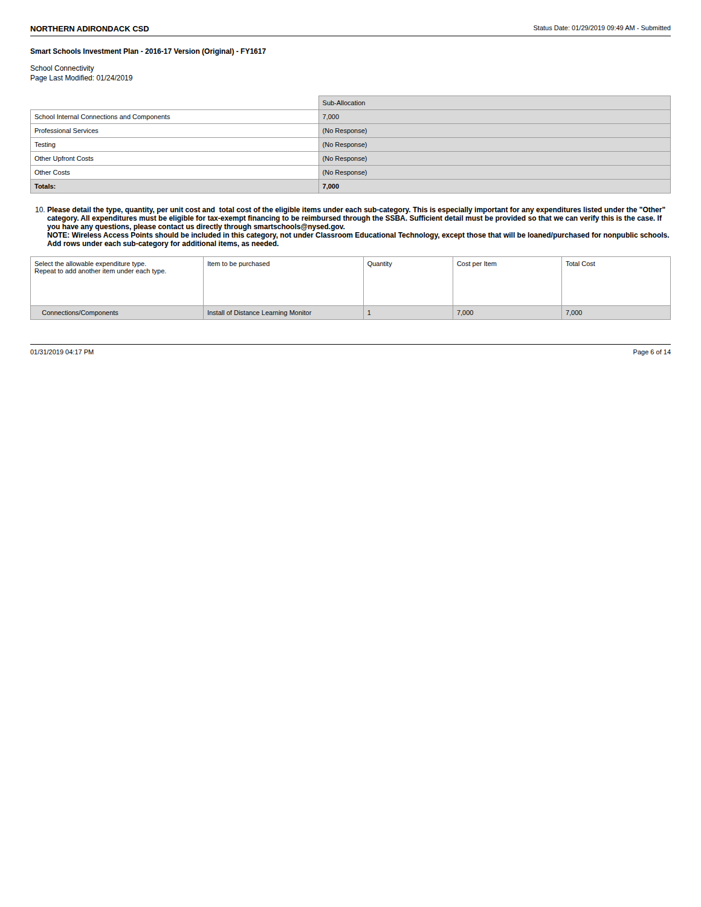NORTHERN ADIRONDACK CSD Status Date: 01/29/2019 09:49 AM - Submitted
Smart Schools Investment Plan - 2016-17 Version (Original) - FY1617
School Connectivity
Page Last Modified: 01/24/2019
| | Sub-Allocation |
| School Internal Connections and Components | 7,000 |
| Professional Services | (No Response) |
| Testing | (No Response) |
| Other Upfront Costs | (No Response) |
| Other Costs | (No Response) |
| Totals: | 7,000 |
Please detail the type, quantity, per unit cost and total cost of the eligible items under each sub-category. This is especially important for any expenditures listed under the "Other" category. All expenditures must be eligible for tax-exempt financing to be reimbursed through the SSBA. Sufficient detail must be provided so that we can verify this is the case. If you have any questions, please contact us directly through smartschools@nysed.gov.
NOTE: Wireless Access Points should be included in this category, not under Classroom Educational Technology, except those that will be loaned/purchased for nonpublic schools.
Add rows under each sub-category for additional items, as needed.
| Select the allowable expenditure type. Repeat to add another item under each type. | Item to be purchased | Quantity | Cost per Item | Total Cost |
| --- | --- | --- | --- | --- |
| Connections/Components | Install of Distance Learning Monitor | 1 | 7,000 | 7,000 |
01/31/2019 04:17 PM Page 6 of 14